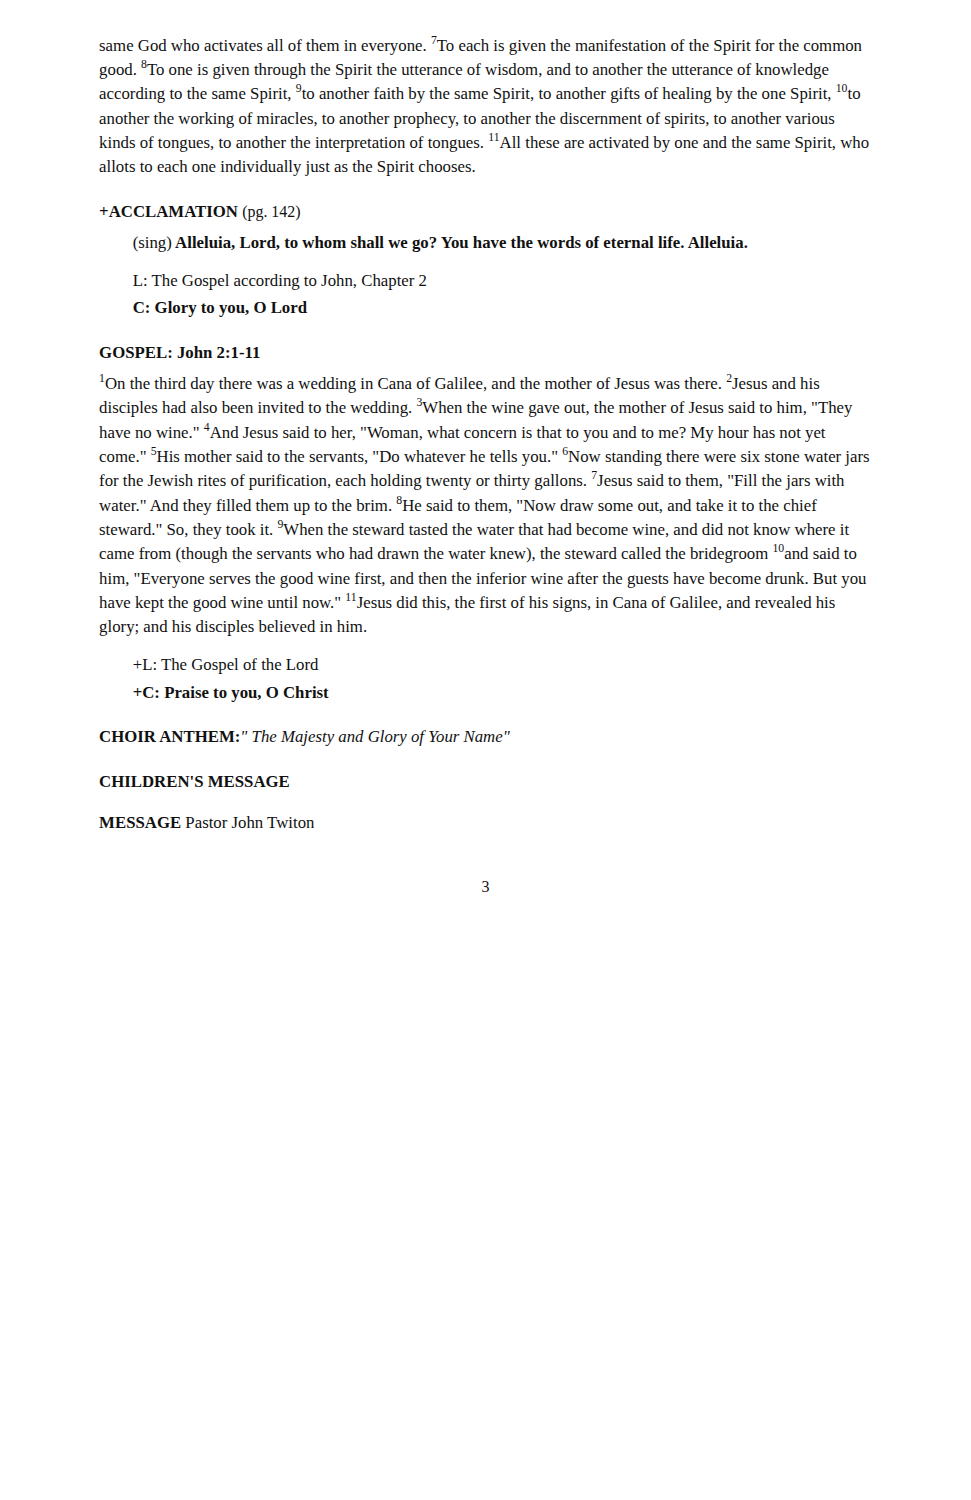same God who activates all of them in everyone. 7To each is given the manifestation of the Spirit for the common good. 8To one is given through the Spirit the utterance of wisdom, and to another the utterance of knowledge according to the same Spirit, 9to another faith by the same Spirit, to another gifts of healing by the one Spirit, 10to another the working of miracles, to another prophecy, to another the discernment of spirits, to another various kinds of tongues, to another the interpretation of tongues. 11All these are activated by one and the same Spirit, who allots to each one individually just as the Spirit chooses.
+ACCLAMATION (pg. 142)
(sing) Alleluia, Lord, to whom shall we go? You have the words of eternal life. Alleluia.
L: The Gospel according to John, Chapter 2
C: Glory to you, O Lord
GOSPEL: John 2:1-11
1On the third day there was a wedding in Cana of Galilee, and the mother of Jesus was there. 2Jesus and his disciples had also been invited to the wedding. 3When the wine gave out, the mother of Jesus said to him, "They have no wine." 4And Jesus said to her, "Woman, what concern is that to you and to me? My hour has not yet come." 5His mother said to the servants, "Do whatever he tells you." 6Now standing there were six stone water jars for the Jewish rites of purification, each holding twenty or thirty gallons. 7Jesus said to them, "Fill the jars with water." And they filled them up to the brim. 8He said to them, "Now draw some out, and take it to the chief steward." So, they took it. 9When the steward tasted the water that had become wine, and did not know where it came from (though the servants who had drawn the water knew), the steward called the bridegroom 10and said to him, "Everyone serves the good wine first, and then the inferior wine after the guests have become drunk. But you have kept the good wine until now." 11Jesus did this, the first of his signs, in Cana of Galilee, and revealed his glory; and his disciples believed in him.
+L: The Gospel of the Lord
+C: Praise to you, O Christ
CHOIR ANTHEM:" The Majesty and Glory of Your Name"
CHILDREN'S MESSAGE
MESSAGE Pastor John Twiton
3